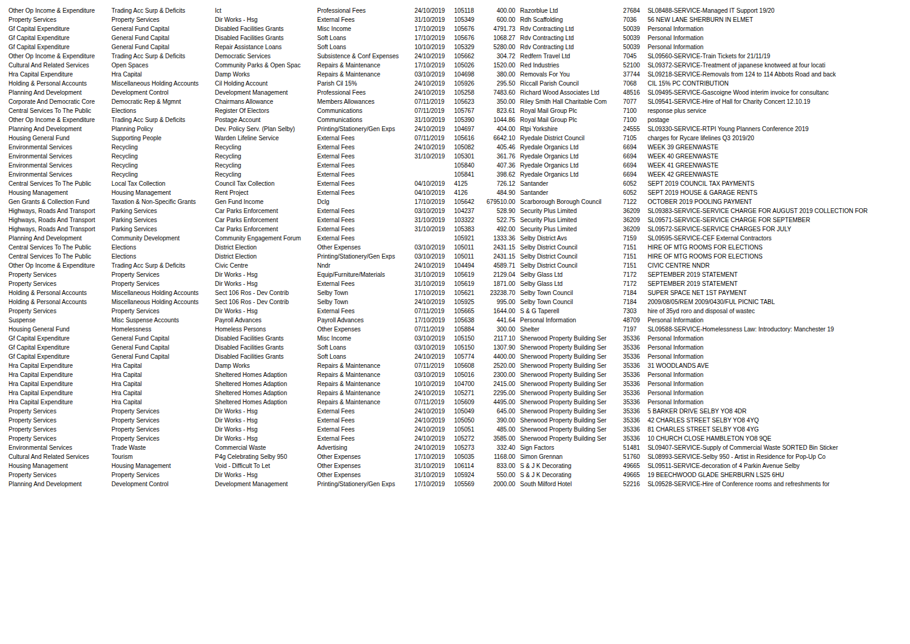| Other Op Income & Expenditure | Trading Acc Surp & Deficits | Ict | Professional Fees | 24/10/2019 | 105118 | 400.00 | Razorblue Ltd | 27684 | SL08488-SERVICE-Managed IT Support 19/20 | |
| Property Services | Property Services | Dir Works - Hsg | External Fees | 31/10/2019 | 105349 | 600.00 | Rdh Scaffolding | 7036 | 56 NEW LANE SHERBURN IN ELMET | |
| Gf Capital Expenditure | General Fund Capital | Disabled Facilities Grants | Misc Income | 17/10/2019 | 105676 | 4791.73 | Rdv Contracting Ltd | 50039 | Personal Information | |
| Gf Capital Expenditure | General Fund Capital | Disabled Facilities Grants | Soft Loans | 17/10/2019 | 105676 | 1068.27 | Rdv Contracting Ltd | 50039 | Personal Information | |
| Gf Capital Expenditure | General Fund Capital | Repair Assistance Loans | Soft Loans | 10/10/2019 | 105329 | 5280.00 | Rdv Contracting Ltd | 50039 | Personal Information | |
| Other Op Income & Expenditure | Trading Acc Surp & Deficits | Democratic Services | Subsistence & Conf Expenses | 24/10/2019 | 105662 | 304.72 | Redfern Travel Ltd | 7045 | SL09560-SERVICE-Train Tickets for 21/11/19 | |
| Cultural And Related Services | Open Spaces | Community Parks & Open Spac | Repairs & Maintenance | 17/10/2019 | 105026 | 1520.00 | Red Industries | 52100 | SL09372-SERVICE-Treatment of japanese knotweed at four locati | |
| Hra Capital Expenditure | Hra Capital | Damp Works | Repairs & Maintenance | 03/10/2019 | 104698 | 380.00 | Removals For You | 37744 | SL09218-SERVICE-Removals from 124 to 114 Abbots Road and back | |
| Holding & Personal Accounts | Miscellaneous Holding Accounts | Cil Holding Account | Parish Cil 15% | 24/10/2019 | 105926 | 295.50 | Riccall Parish Council | 7068 | CIL 15% PC CONTRIBUTION | |
| Planning And Development | Development Control | Development Management | Professional Fees | 24/10/2019 | 105258 | 7483.60 | Richard Wood Associates Ltd | 48516 | SL09495-SERVICE-Gascoigne Wood interim invoice for consultanc | |
| Corporate And Democratic Core | Democratic Rep & Mgmnt | Chairmans Allowance | Members Allowances | 07/11/2019 | 105623 | 350.00 | Riley Smith Hall Charitable Com | 7077 | SL09541-SERVICE-Hire of Hall for Charity Concert 12.10.19 | |
| Central Services To The Public | Elections | Register Of Electors | Communications | 07/11/2019 | 105767 | 823.61 | Royal Mail Group Plc | 7100 | response plus service | |
| Other Op Income & Expenditure | Trading Acc Surp & Deficits | Postage Account | Communications | 31/10/2019 | 105390 | 1044.86 | Royal Mail Group Plc | 7100 | postage | |
| Planning And Development | Planning Policy | Dev. Policy Serv. (Plan Selby) | Printing/Stationery/Gen Exps | 24/10/2019 | 104697 | 404.00 | Rtpi Yorkshire | 24555 | SL09330-SERVICE-RTPI Young Planners Conference 2019 | |
| Housing General Fund | Supporting People | Warden Lifeline Service | External Fees | 07/11/2019 | 105616 | 6642.10 | Ryedale District Council | 7105 | charges for Rycare lifelines Q3 2019/20 | |
| Environmental Services | Recycling | Recycling | External Fees | 24/10/2019 | 105082 | 405.46 | Ryedale Organics Ltd | 6694 | WEEK 39 GREENWASTE | |
| Environmental Services | Recycling | Recycling | External Fees | 31/10/2019 | 105301 | 361.76 | Ryedale Organics Ltd | 6694 | WEEK 40 GREENWASTE | |
| Environmental Services | Recycling | Recycling | External Fees | | 105840 | 407.36 | Ryedale Organics Ltd | 6694 | WEEK 41 GREENWASTE | |
| Environmental Services | Recycling | Recycling | External Fees | | 105841 | 398.62 | Ryedale Organics Ltd | 6694 | WEEK 42 GREENWASTE | |
| Central Services To The Public | Local Tax Collection | Council Tax Collection | External Fees | 04/10/2019 | 4125 | 726.12 | Santander | 6052 | SEPT 2019 COUNCIL TAX PAYMENTS | |
| Housing Management | Housing Management | Rent Project | External Fees | 04/10/2019 | 4126 | 484.90 | Santander | 6052 | SEPT 2019 HOUSE & GARAGE RENTS | |
| Gen Grants & Collection Fund | Taxation & Non-Specific Grants | Gen Fund Income | Dclg | 17/10/2019 | 105642 | 679510.00 | Scarborough Borough Council | 7122 | OCTOBER 2019 POOLING PAYMENT | |
| Highways, Roads And Transport | Parking Services | Car Parks Enforcement | External Fees | 03/10/2019 | 104237 | 528.90 | Security Plus Limited | 36209 | SL09383-SERVICE-SERVICE CHARGE FOR AUGUST 2019 COLLECTION FOR | |
| Highways, Roads And Transport | Parking Services | Car Parks Enforcement | External Fees | 31/10/2019 | 103322 | 522.75 | Security Plus Limited | 36209 | SL09571-SERVICE-SERVICE CHARGE FOR SEPTEMBER | |
| Highways, Roads And Transport | Parking Services | Car Parks Enforcement | External Fees | 31/10/2019 | 105383 | 492.00 | Security Plus Limited | 36209 | SL09572-SERVICE-SERVICE CHARGES FOR JULY | |
| Planning And Development | Community Development | Community Engagement Forum | External Fees | | 105921 | 1333.36 | Selby District Avs | 7159 | SL09595-SERVICE-CEF External Contractors | |
| Central Services To The Public | Elections | District Election | Other Expenses | 03/10/2019 | 105011 | 2431.15 | Selby District Council | 7151 | HIRE OF MTG ROOMS FOR ELECTIONS | |
| Central Services To The Public | Elections | District Election | Printing/Stationery/Gen Exps | 03/10/2019 | 105011 | 2431.15 | Selby District Council | 7151 | HIRE OF MTG ROOMS FOR ELECTIONS | |
| Other Op Income & Expenditure | Trading Acc Surp & Deficits | Civic Centre | Nndr | 24/10/2019 | 104494 | 4589.71 | Selby District Council | 7151 | CIVIC CENTRE NNDR | |
| Property Services | Property Services | Dir Works - Hsg | Equip/Furniture/Materials | 31/10/2019 | 105619 | 2129.04 | Selby Glass Ltd | 7172 | SEPTEMBER 2019 STATEMENT | |
| Property Services | Property Services | Dir Works - Hsg | External Fees | 31/10/2019 | 105619 | 1871.00 | Selby Glass Ltd | 7172 | SEPTEMBER 2019 STATEMENT | |
| Holding & Personal Accounts | Miscellaneous Holding Accounts | Sect 106 Ros - Dev Contrib | Selby Town | 17/10/2019 | 105621 | 23238.70 | Selby Town Council | 7184 | SUPER SPACE NET 1ST PAYMENT | |
| Holding & Personal Accounts | Miscellaneous Holding Accounts | Sect 106 Ros - Dev Contrib | Selby Town | 24/10/2019 | 105925 | 995.00 | Selby Town Council | 7184 | 2009/08/05/REM 2009/0430/FUL PICNIC TABL | |
| Property Services | Property Services | Dir Works - Hsg | External Fees | 07/11/2019 | 105665 | 1644.00 | S & G Taperell | 7303 | hire of 35yd roro and disposal of wastec | |
| Suspense | Misc Suspense Accounts | Payroll Advances | Payroll Advances | 17/10/2019 | 105638 | 441.64 | Personal Information | 48709 | Personal Information | |
| Housing General Fund | Homelessness | Homeless Persons | Other Expenses | 07/11/2019 | 105884 | 300.00 | Shelter | 7197 | SL09588-SERVICE-Homelessness Law: Introductory: Manchester 19 | |
| Gf Capital Expenditure | General Fund Capital | Disabled Facilities Grants | Misc Income | 03/10/2019 | 105150 | 2117.10 | Sherwood Property Building Ser | 35336 | Personal Information | |
| Gf Capital Expenditure | General Fund Capital | Disabled Facilities Grants | Soft Loans | 03/10/2019 | 105150 | 1307.90 | Sherwood Property Building Ser | 35336 | Personal Information | |
| Gf Capital Expenditure | General Fund Capital | Disabled Facilities Grants | Soft Loans | 24/10/2019 | 105774 | 4400.00 | Sherwood Property Building Ser | 35336 | Personal Information | |
| Hra Capital Expenditure | Hra Capital | Damp Works | Repairs & Maintenance | 07/11/2019 | 105608 | 2520.00 | Sherwood Property Building Ser | 35336 | 31 WOODLANDS AVE | |
| Hra Capital Expenditure | Hra Capital | Sheltered Homes Adaption | Repairs & Maintenance | 03/10/2019 | 105016 | 2300.00 | Sherwood Property Building Ser | 35336 | Personal Information | |
| Hra Capital Expenditure | Hra Capital | Sheltered Homes Adaption | Repairs & Maintenance | 10/10/2019 | 104700 | 2415.00 | Sherwood Property Building Ser | 35336 | Personal Information | |
| Hra Capital Expenditure | Hra Capital | Sheltered Homes Adaption | Repairs & Maintenance | 24/10/2019 | 105271 | 2295.00 | Sherwood Property Building Ser | 35336 | Personal Information | |
| Hra Capital Expenditure | Hra Capital | Sheltered Homes Adaption | Repairs & Maintenance | 07/11/2019 | 105609 | 4495.00 | Sherwood Property Building Ser | 35336 | Personal Information | |
| Property Services | Property Services | Dir Works - Hsg | External Fees | 24/10/2019 | 105049 | 645.00 | Sherwood Property Building Ser | 35336 | 5 BARKER DRIVE SELBY YO8 4DR | |
| Property Services | Property Services | Dir Works - Hsg | External Fees | 24/10/2019 | 105050 | 390.00 | Sherwood Property Building Ser | 35336 | 42 CHARLES STREET SELBY YO8 4YQ | |
| Property Services | Property Services | Dir Works - Hsg | External Fees | 24/10/2019 | 105051 | 485.00 | Sherwood Property Building Ser | 35336 | 81 CHARLES STREET SELBY YO8 4YG | |
| Property Services | Property Services | Dir Works - Hsg | External Fees | 24/10/2019 | 105272 | 3585.00 | Sherwood Property Building Ser | 35336 | 10 CHURCH CLOSE HAMBLETON YO8 9QE | |
| Environmental Services | Trade Waste | Commercial Waste | Advertising | 24/10/2019 | 105273 | 332.40 | Sign Factors | 51481 | SL09407-SERVICE-Supply of Commercial Waste SORTED Bin Sticker | |
| Cultural And Related Services | Tourism | P4g Celebrating Selby 950 | Other Expenses | 17/10/2019 | 105035 | 1168.00 | Simon Grennan | 51760 | SL08993-SERVICE-Selby 950 - Artist in Residence for Pop-Up Co | |
| Housing Management | Housing Management | Void - Difficult To Let | Other Expenses | 31/10/2019 | 106114 | 833.00 | S & J K Decorating | 49665 | SL09511-SERVICE-decoration of 4 Parkin Avenue Selby | |
| Property Services | Property Services | Dir Works - Hsg | Other Expenses | 31/10/2019 | 105924 | 550.00 | S & J K Decorating | 49665 | 19 BEECHWOOD GLADE SHERBURN LS25 6HU | |
| Planning And Development | Development Control | Development Management | Printing/Stationery/Gen Exps | 17/10/2019 | 105569 | 2000.00 | South Milford Hotel | 52216 | SL09528-SERVICE-Hire of Conference rooms and refreshments for | |